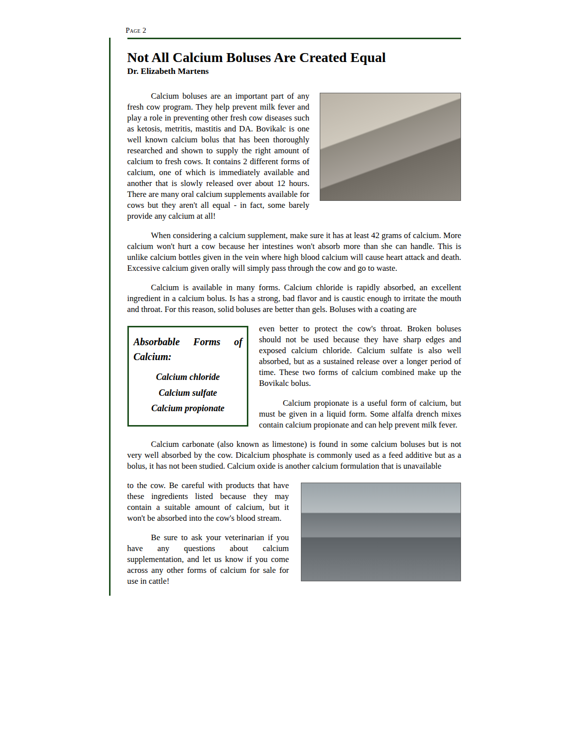Page 2
Not All Calcium Boluses Are Created Equal
Dr. Elizabeth Martens
Calcium boluses are an important part of any fresh cow program. They help prevent milk fever and play a role in preventing other fresh cow diseases such as ketosis, metritis, mastitis and DA. Bovikalc is one well known calcium bolus that has been thoroughly researched and shown to supply the right amount of calcium to fresh cows. It contains 2 different forms of calcium, one of which is immediately available and another that is slowly released over about 12 hours. There are many oral calcium supplements available for cows but they aren't all equal - in fact, some barely provide any calcium at all!
When considering a calcium supplement, make sure it has at least 42 grams of calcium. More calcium won't hurt a cow because her intestines won't absorb more than she can handle. This is unlike calcium bottles given in the vein where high blood calcium will cause heart attack and death. Excessive calcium given orally will simply pass through the cow and go to waste.
Calcium is available in many forms. Calcium chloride is rapidly absorbed, an excellent ingredient in a calcium bolus. Is has a strong, bad flavor and is caustic enough to irritate the mouth and throat. For this reason, solid boluses are better than gels. Boluses with a coating are
Absorbable Forms of Calcium:
Calcium chloride
Calcium sulfate
Calcium propionate
even better to protect the cow's throat. Broken boluses should not be used because they have sharp edges and exposed calcium chloride. Calcium sulfate is also well absorbed, but as a sustained release over a longer period of time. These two forms of calcium combined make up the Bovikalc bolus.
Calcium propionate is a useful form of calcium, but must be given in a liquid form. Some alfalfa drench mixes contain calcium propionate and can help prevent milk fever.
Calcium carbonate (also known as limestone) is found in some calcium boluses but is not very well absorbed by the cow. Dicalcium phosphate is commonly used as a feed additive but as a bolus, it has not been studied. Calcium oxide is another calcium formulation that is unavailable
to the cow. Be careful with products that have these ingredients listed because they may contain a suitable amount of calcium, but it won't be absorbed into the cow's blood stream.
Be sure to ask your veterinarian if you have any questions about calcium supplementation, and let us know if you come across any other forms of calcium for sale for use in cattle!